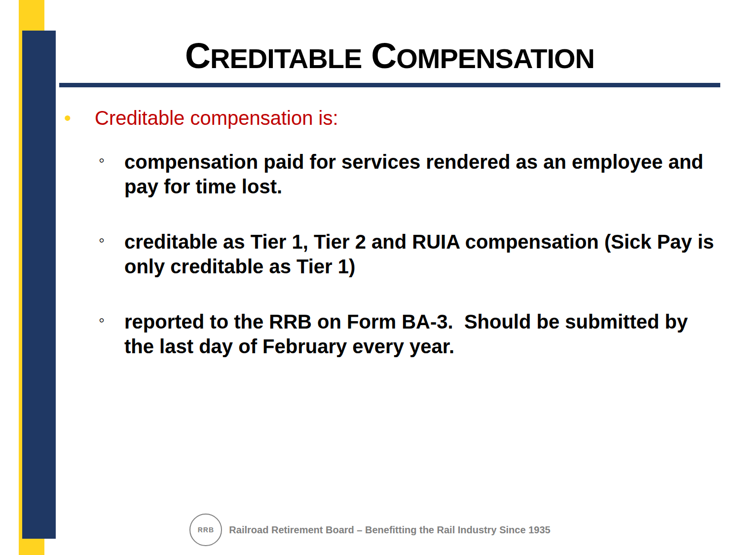CREDITABLE COMPENSATION
Creditable compensation is:
compensation paid for services rendered as an employee and pay for time lost.
creditable as Tier 1, Tier 2 and RUIA compensation (Sick Pay is only creditable as Tier 1)
reported to the RRB on Form BA-3. Should be submitted by the last day of February every year.
Railroad Retirement Board – Benefitting the Rail Industry Since 1935